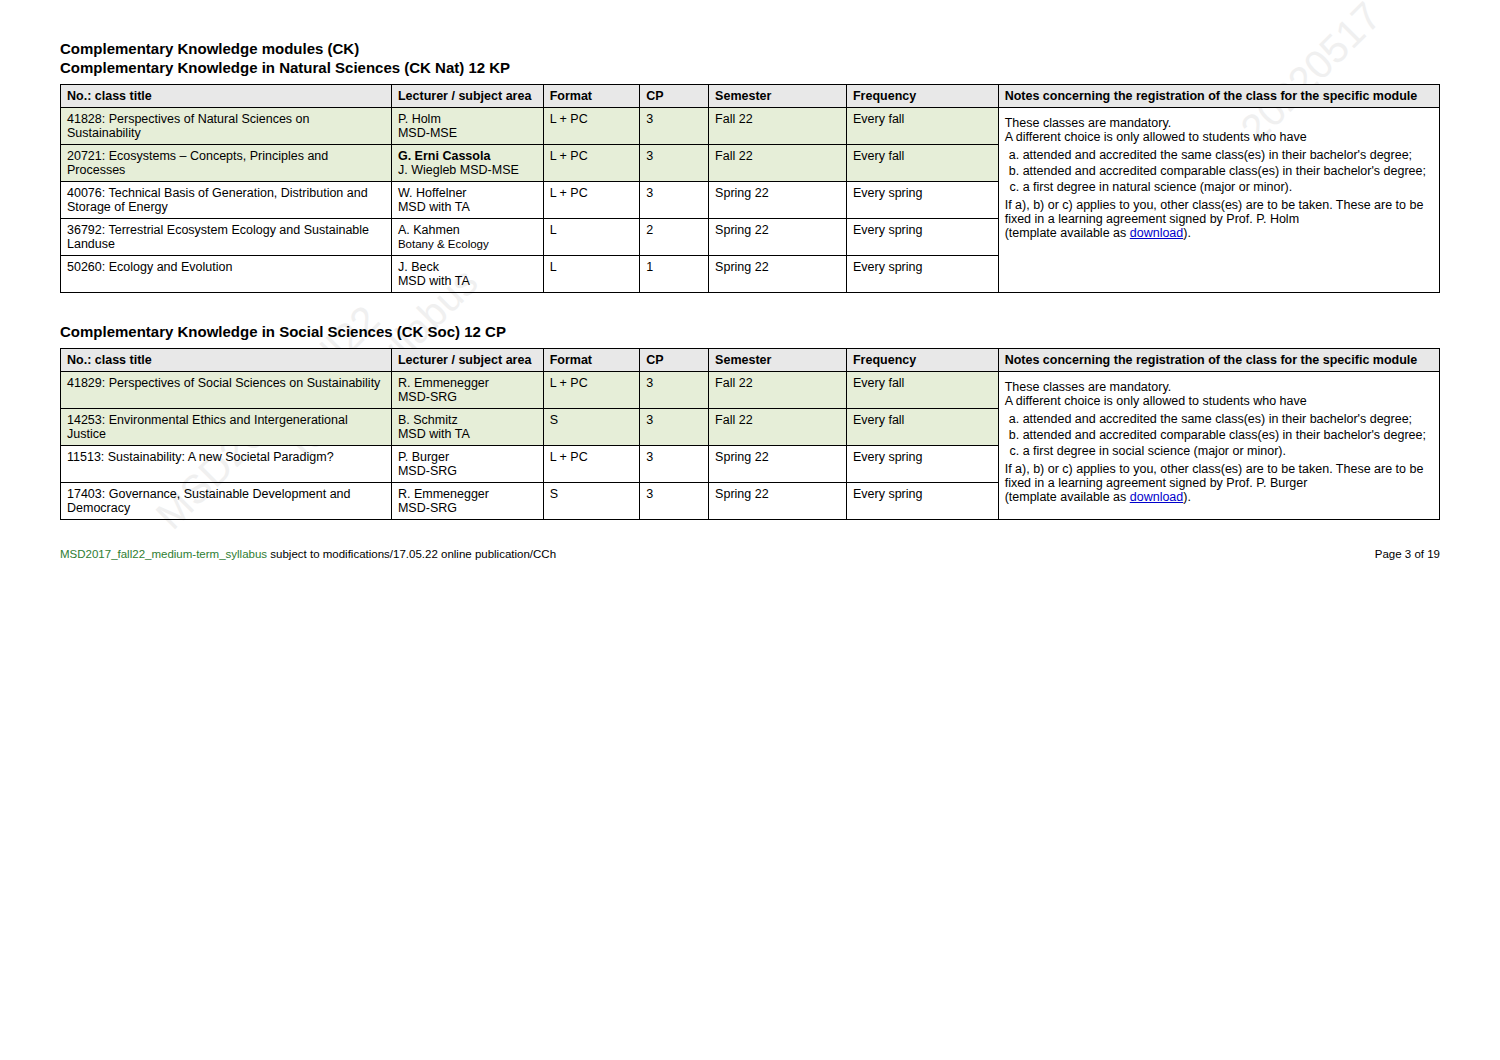20220517
term_syllabus
MSD2017_fall22
Complementary Knowledge modules (CK)
Complementary Knowledge in Natural Sciences (CK Nat) 12 KP
| No.: class title | Lecturer / sub­ject area | Format | CP | Semester | Frequency | Notes concerning the registration of the class for the specific module |
| --- | --- | --- | --- | --- | --- | --- |
| 41828: Perspectives of Natural Sciences on Sustainability | P. Holm MSD-MSE | L + PC | 3 | Fall 22 | Every fall | These classes are mandatory. A different choice is only allowed to stu­dents who have attended and accredited the same class(es) in their bachelor's degree; attended and accredited comparable class(es) in their bachelor's degree; a first degree in natural science (major or minor). If a), b) or c) applies to you, other class(es) are to be taken. These are to be fixed in a learning agreement signed by Prof. P. Holm (template available as download ). |
| 20721: Ecosystems – Concepts, Princi­ples and Processes | G. Erni Cassola J. Wiegleb MSD-MSE | L + PC | 3 | Fall 22 | Every fall |
| 40076: Technical Basis of Generation, Distribution and Storage of Energy | W. Hoffelner MSD with TA | L + PC | 3 | Spring 22 | Every spring |
| 36792: Terrestrial Ecosystem Ecology and Sustainable Landuse | A. Kahmen Botany & Ecology | L | 2 | Spring 22 | Every spring |
| 50260: Ecology and Evolution | J. Beck MSD with TA | L | 1 | Spring 22 | Every spring |
Complementary Knowledge in Social Sciences (CK Soc) 12 CP
| No.: class title | Lecturer / sub­ject area | Format | CP | Semester | Frequency | Notes concerning the registration of the class for the specific module |
| --- | --- | --- | --- | --- | --- | --- |
| 41829: Perspectives of Social Sciences on Sustainability | R. Emmenegger MSD-SRG | L + PC | 3 | Fall 22 | Every fall | These classes are mandatory. A different choice is only allowed to stu­dents who have attended and accredited the same class(es) in their bachelor's degree; attended and accredited comparable class(es) in their bachelor's degree; a first degree in social science (ma­jor or minor). If a), b) or c) applies to you, other class(es) are to be taken. These are to be fixed in a learning agreement signed by Prof. P. Burger (template available as download ). |
| 14253: Environmental Ethics and Inter­generational Justice | B. Schmitz MSD with TA | S | 3 | Fall 22 | Every fall |
| 11513: Sustainability: A new Societal Paradigm? | P. Burger MSD-SRG | L + PC | 3 | Spring 22 | Every spring |
| 17403: Governance, Sustainable Devel­opment and Democracy | R. Emmenegger MSD-SRG | S | 3 | Spring 22 | Every spring |
MSD2017_fall22_medium-term_syllabus subject to modifications/17.05.22 online publication/CCh
Page 3 of 19